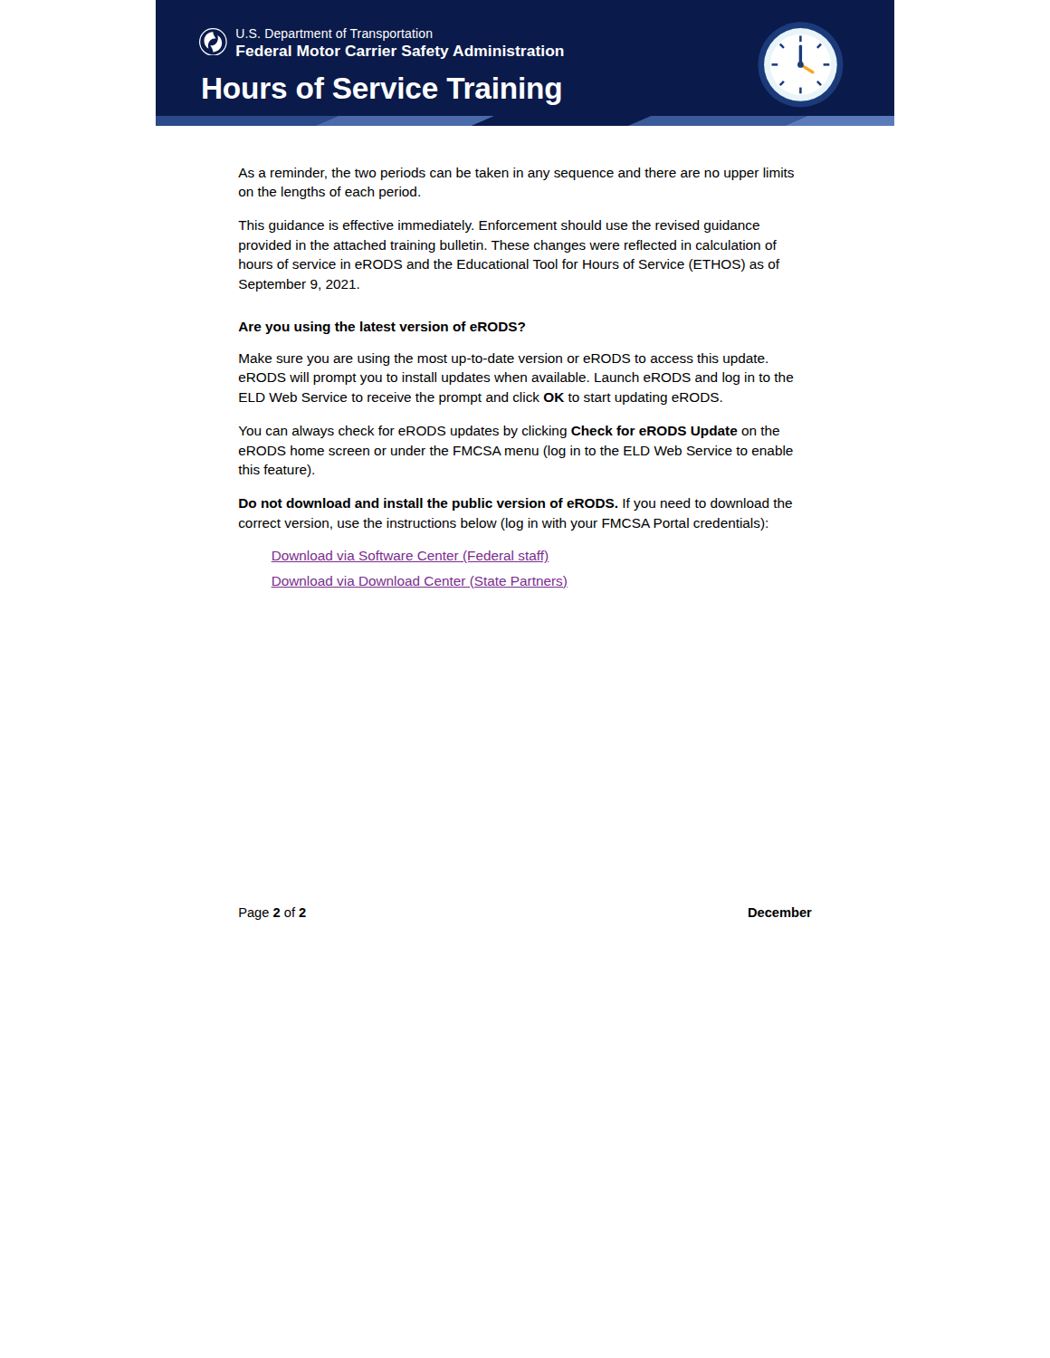U.S. Department of Transportation
Federal Motor Carrier Safety Administration
Hours of Service Training
As a reminder, the two periods can be taken in any sequence and there are no upper limits on the lengths of each period.
This guidance is effective immediately. Enforcement should use the revised guidance provided in the attached training bulletin. These changes were reflected in calculation of hours of service in eRODS and the Educational Tool for Hours of Service (ETHOS) as of September 9, 2021.
Are you using the latest version of eRODS?
Make sure you are using the most up-to-date version or eRODS to access this update. eRODS will prompt you to install updates when available. Launch eRODS and log in to the ELD Web Service to receive the prompt and click OK to start updating eRODS.
You can always check for eRODS updates by clicking Check for eRODS Update on the eRODS home screen or under the FMCSA menu (log in to the ELD Web Service to enable this feature).
Do not download and install the public version of eRODS. If you need to download the correct version, use the instructions below (log in with your FMCSA Portal credentials):
Download via Software Center (Federal staff) Download via Download Center (State Partners)
Page 2 of 2
December